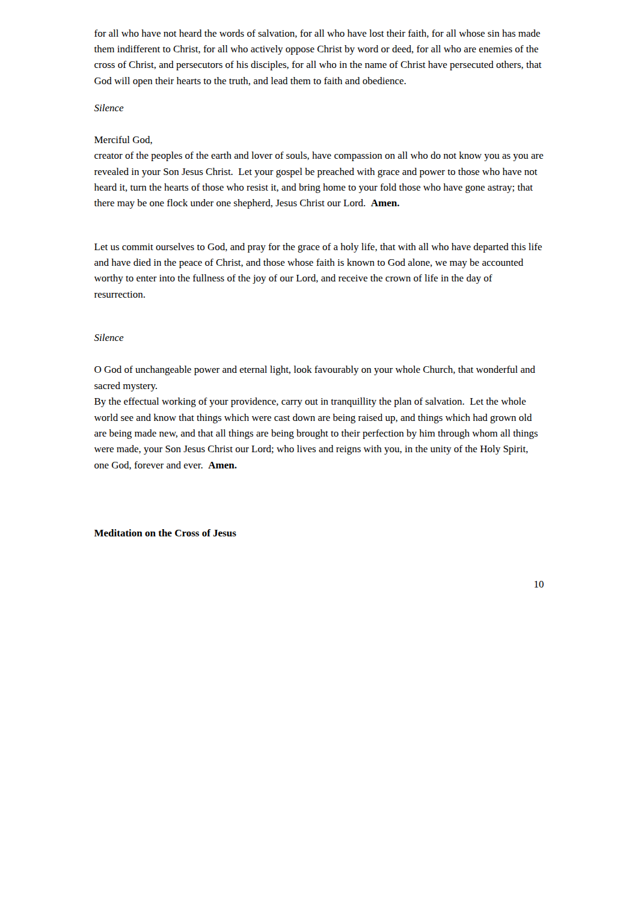for all who have not heard the words of salvation, for all who have lost their faith, for all whose sin has made them indifferent to Christ, for all who actively oppose Christ by word or deed, for all who are enemies of the cross of Christ, and persecutors of his disciples, for all who in the name of Christ have persecuted others, that God will open their hearts to the truth, and lead them to faith and obedience.
Silence
Merciful God,
creator of the peoples of the earth and lover of souls, have compassion on all who do not know you as you are revealed in your Son Jesus Christ. Let your gospel be preached with grace and power to those who have not heard it, turn the hearts of those who resist it, and bring home to your fold those who have gone astray; that there may be one flock under one shepherd, Jesus Christ our Lord. Amen.
Let us commit ourselves to God, and pray for the grace of a holy life, that with all who have departed this life and have died in the peace of Christ, and those whose faith is known to God alone, we may be accounted worthy to enter into the fullness of the joy of our Lord, and receive the crown of life in the day of resurrection.
Silence
O God of unchangeable power and eternal light, look favourably on your whole Church, that wonderful and sacred mystery.
By the effectual working of your providence, carry out in tranquillity the plan of salvation. Let the whole world see and know that things which were cast down are being raised up, and things which had grown old are being made new, and that all things are being brought to their perfection by him through whom all things were made, your Son Jesus Christ our Lord; who lives and reigns with you, in the unity of the Holy Spirit, one God, forever and ever. Amen.
Meditation on the Cross of Jesus
10